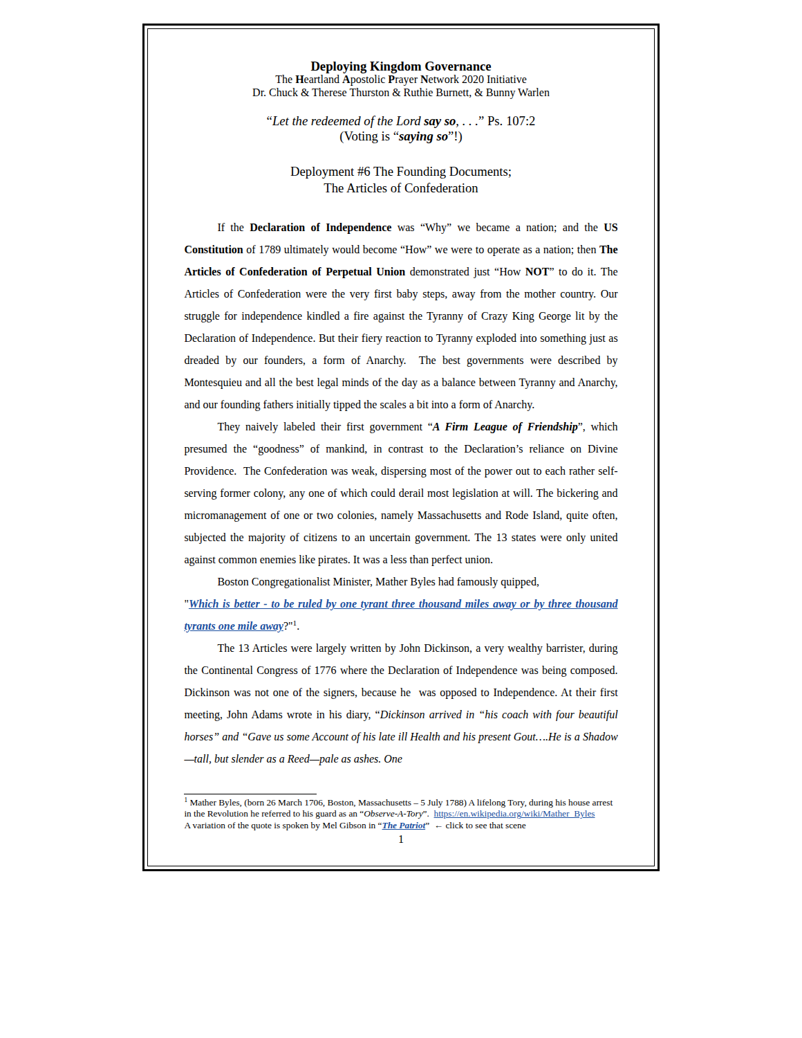Deploying Kingdom Governance
The Heartland Apostolic Prayer Network 2020 Initiative
Dr. Chuck & Therese Thurston & Ruthie Burnett, & Bunny Warlen
“Let the redeemed of the Lord say so, . . .” Ps. 107:2
(Voting is “saying so”!)
Deployment #6 The Founding Documents;
The Articles of Confederation
If the Declaration of Independence was “Why” we became a nation; and the US Constitution of 1789 ultimately would become “How” we were to operate as a nation; then The Articles of Confederation of Perpetual Union demonstrated just “How NOT” to do it. The Articles of Confederation were the very first baby steps, away from the mother country. Our struggle for independence kindled a fire against the Tyranny of Crazy King George lit by the Declaration of Independence. But their fiery reaction to Tyranny exploded into something just as dreaded by our founders, a form of Anarchy. The best governments were described by Montesquieu and all the best legal minds of the day as a balance between Tyranny and Anarchy, and our founding fathers initially tipped the scales a bit into a form of Anarchy.
They naively labeled their first government “A Firm League of Friendship”, which presumed the “goodness” of mankind, in contrast to the Declaration’s reliance on Divine Providence. The Confederation was weak, dispersing most of the power out to each rather self-serving former colony, any one of which could derail most legislation at will. The bickering and micromanagement of one or two colonies, namely Massachusetts and Rode Island, quite often, subjected the majority of citizens to an uncertain government. The 13 states were only united against common enemies like pirates. It was a less than perfect union.
Boston Congregationalist Minister, Mather Byles had famously quipped,
"Which is better - to be ruled by one tyrant three thousand miles away or by three thousand tyrants one mile away?"1.
The 13 Articles were largely written by John Dickinson, a very wealthy barrister, during the Continental Congress of 1776 where the Declaration of Independence was being composed. Dickinson was not one of the signers, because he was opposed to Independence. At their first meeting, John Adams wrote in his diary, “Dickinson arrived in “his coach with four beautiful horses” and “Gave us some Account of his late ill Health and his present Gout….He is a Shadow—tall, but slender as a Reed—pale as ashes. One
1 Mather Byles, (born 26 March 1706, Boston, Massachusetts – 5 July 1788) A lifelong Tory, during his house arrest in the Revolution he referred to his guard as an “Observe-A-Tory”. https://en.wikipedia.org/wiki/Mather_Byles
A variation of the quote is spoken by Mel Gibson in “The Patriot” ← click to see that scene
1